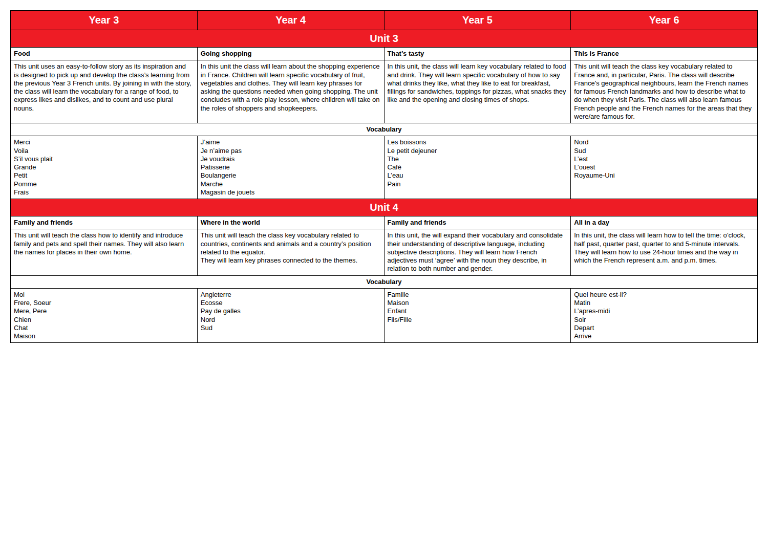| Year 3 | Year 4 | Year 5 | Year 6 |
| Unit 3 |
| Food | Going shopping | That’s tasty | This is France |
| This unit uses an easy-to-follow story as its inspiration and is designed to pick up and develop the class’s learning from the previous Year 3 French units. By joining in with the story, the class will learn the vocabulary for a range of food, to express likes and dislikes, and to count and use plural nouns. | In this unit the class will learn about the shopping experience in France. Children will learn specific vocabulary of fruit, vegetables and clothes. They will learn key phrases for asking the questions needed when going shopping. The unit concludes with a role play lesson, where children will take on the roles of shoppers and shopkeepers. | In this unit, the class will learn key vocabulary related to food and drink. They will learn specific vocabulary of how to say what drinks they like, what they like to eat for breakfast, fillings for sandwiches, toppings for pizzas, what snacks they like and the opening and closing times of shops. | This unit will teach the class key vocabulary related to France and, in particular, Paris. The class will describe France's geographical neighbours, learn the French names for famous French landmarks and how to describe what to do when they visit Paris. The class will also learn famous French people and the French names for the areas that they were/are famous for. |
| Vocabulary |
| Merci Voila S’il vous plait Grande Petit Pomme Frais | J’aime Je n’aime pas Je voudrais Patisserie Boulangerie Marche Magasin de jouets | Les boissons Le petit dejeuner The Café L’eau Pain | Nord Sud L’est L’ouest Royaume-Uni |
| Unit 4 |
| Family and friends | Where in the world | Family and friends | All in a day |
| This unit will teach the class how to identify and introduce family and pets and spell their names. They will also learn the names for places in their own home. | This unit will teach the class key vocabulary related to countries, continents and animals and a country’s position related to the equator. They will learn key phrases connected to the themes. | In this unit, the will expand their vocabulary and consolidate their understanding of descriptive language, including subjective descriptions. They will learn how French adjectives must ‘agree’ with the noun they describe, in relation to both number and gender. | In this unit, the class will learn how to tell the time: o’clock, half past, quarter past, quarter to and 5-minute intervals. They will learn how to use 24-hour times and the way in which the French represent a.m. and p.m. times. |
| Vocabulary |
| Moi Frere, Soeur Mere, Pere Chien Chat Maison | Angleterre Ecosse Pay de galles Nord Sud | Famille Maison Enfant Fils/Fille | Quel heure est-il? Matin L’apres-midi Soir Depart Arrive |